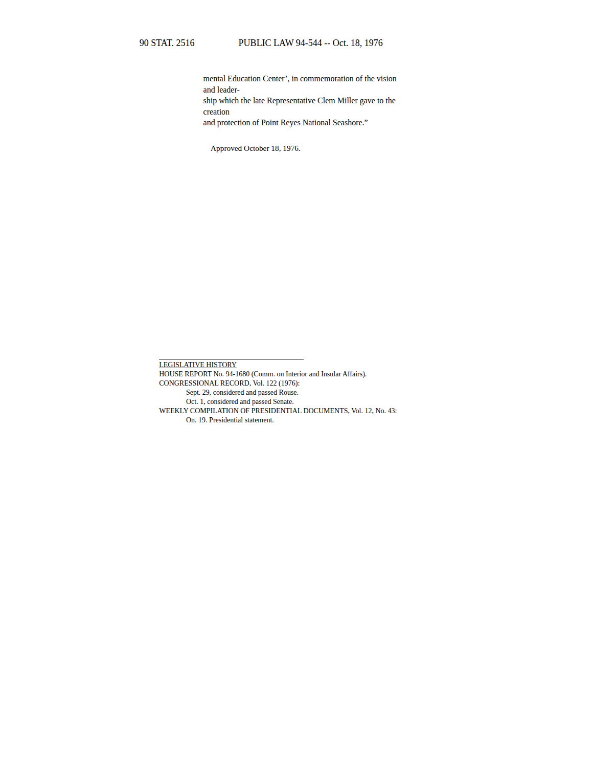90 STAT. 2516 PUBLIC LAW 94-544 -- Oct. 18, 1976
mental Education Center’, in commemoration of the vision and leader-
ship which the late Representative Clem Miller gave to the creation
and protection of Point Reyes National Seashore.”
Approved October 18, 1976.
LEGISLATIVE HISTORY
HOUSE REPORT No. 94-1680 (Comm. on Interior and Insular Affairs).
CONGRESSIONAL RECORD, Vol. 122 (1976):
Sept. 29, considered and passed Rouse.
Oct. 1, considered and passed Senate.
WEEKLY COMPILATION OF PRESIDENTIAL DOCUMENTS, Vol. 12, No. 43:
On. 19. Presidential statement.